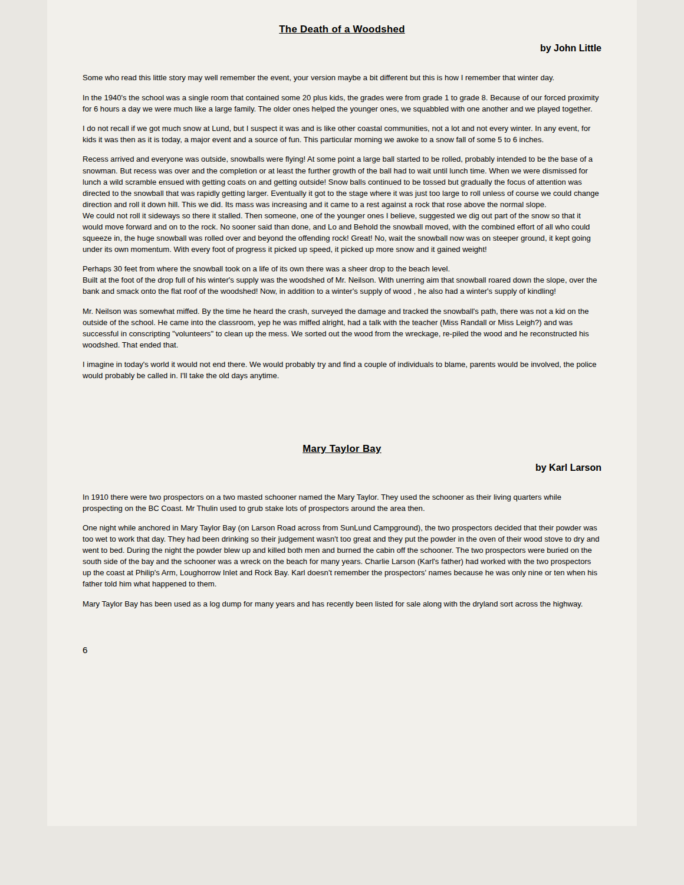The Death of a Woodshed
by John Little
Some who read this little story may well remember the event, your version maybe a bit different but this is how I remember that winter day.
In the 1940's the school was a single room that contained some 20 plus kids, the grades were from grade 1 to grade 8. Because of our forced proximity for 6 hours a day we were much like a large family. The older ones helped the younger ones, we squabbled with one another and we played together.
I do not recall if we got much snow at Lund, but I suspect it was and is like other coastal communities, not a lot and not every winter. In any event, for kids it was then as it is today, a major event and a source of fun. This particular morning we awoke to a snow fall of some 5 to 6 inches.
Recess arrived and everyone was outside, snowballs were flying! At some point a large ball started to be rolled, probably intended to be the base of a snowman. But recess was over and the completion or at least the further growth of the ball had to wait until lunch time. When we were dismissed for lunch a wild scramble ensued with getting coats on and getting outside! Snow balls continued to be tossed but gradually the focus of attention was directed to the snowball that was rapidly getting larger. Eventually it got to the stage where it was just too large to roll unless of course we could change direction and roll it down hill. This we did. Its mass was increasing and it came to a rest against a rock that rose above the normal slope.
We could not roll it sideways so there it stalled. Then someone, one of the younger ones I believe, suggested we dig out part of the snow so that it would move forward and on to the rock. No sooner said than done, and Lo and Behold the snowball moved, with the combined effort of all who could squeeze in, the huge snowball was rolled over and beyond the offending rock! Great! No, wait the snowball now was on steeper ground, it kept going under its own momentum. With every foot of progress it picked up speed, it picked up more snow and it gained weight!
Perhaps 30 feet from where the snowball took on a life of its own there was a sheer drop to the beach level.
Built at the foot of the drop full of his winter's supply was the woodshed of Mr. Neilson. With unerring aim that snowball roared down the slope, over the bank and smack onto the flat roof of the woodshed! Now, in addition to a winter's supply of wood , he also had a winter's supply of kindling!
Mr. Neilson was somewhat miffed. By the time he heard the crash, surveyed the damage and tracked the snowball's path, there was not a kid on the outside of the school. He came into the classroom, yep he was miffed alright, had a talk with the teacher (Miss Randall or Miss Leigh?) and was successful in conscripting "volunteers" to clean up the mess. We sorted out the wood from the wreckage, re-piled the wood and he reconstructed his woodshed. That ended that.
I imagine in today's world it would not end there. We would probably try and find a couple of individuals to blame, parents would be involved, the police would probably be called in. I'll take the old days anytime.
Mary Taylor Bay
by Karl Larson
In 1910 there were two prospectors on a two masted schooner named the Mary Taylor. They used the schooner as their living quarters while prospecting on the BC Coast. Mr Thulin used to grub stake lots of prospectors around the area then.
One night while anchored in Mary Taylor Bay (on Larson Road across from SunLund Campground), the two prospectors decided that their powder was too wet to work that day. They had been drinking so their judgement wasn't too great and they put the powder in the oven of their wood stove to dry and went to bed. During the night the powder blew up and killed both men and burned the cabin off the schooner. The two prospectors were buried on the south side of the bay and the schooner was a wreck on the beach for many years. Charlie Larson (Karl's father) had worked with the two prospectors up the coast at Philip's Arm, Loughorrow Inlet and Rock Bay. Karl doesn't remember the prospectors' names because he was only nine or ten when his father told him what happened to them.
Mary Taylor Bay has been used as a log dump for many years and has recently been listed for sale along with the dryland sort across the highway.
6